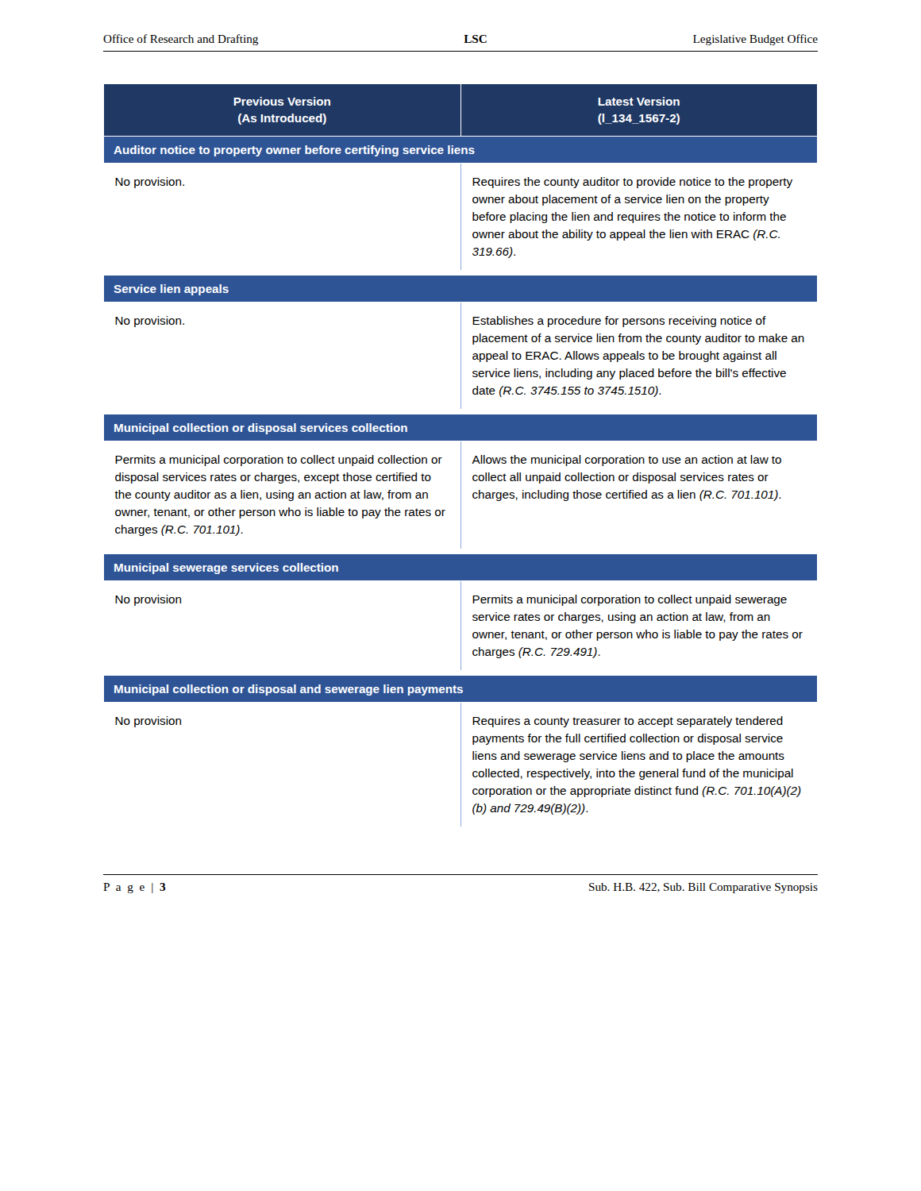Office of Research and Drafting
LSC
Legislative Budget Office
| Previous Version (As Introduced) | Latest Version (l_134_1567-2) |
| --- | --- |
| Auditor notice to property owner before certifying service liens |
| No provision. | Requires the county auditor to provide notice to the property owner about placement of a service lien on the property before placing the lien and requires the notice to inform the owner about the ability to appeal the lien with ERAC (R.C. 319.66) . |
| Service lien appeals |
| No provision. | Establishes a procedure for persons receiving notice of placement of a service lien from the county auditor to make an appeal to ERAC. Allows appeals to be brought against all service liens, including any placed before the bill's effective date (R.C. 3745.155 to 3745.1510) . |
| Municipal collection or disposal services collection |
| Permits a municipal corporation to collect unpaid collection or disposal services rates or charges, except those certified to the county auditor as a lien, using an action at law, from an owner, tenant, or other person who is liable to pay the rates or charges (R.C. 701.101) . | Allows the municipal corporation to use an action at law to collect all unpaid collection or disposal services rates or charges, including those certified as a lien (R.C. 701.101) . |
| Municipal sewerage services collection |
| No provision | Permits a municipal corporation to collect unpaid sewerage service rates or charges, using an action at law, from an owner, tenant, or other person who is liable to pay the rates or charges (R.C. 729.491) . |
| Municipal collection or disposal and sewerage lien payments |
| No provision | Requires a county treasurer to accept separately tendered payments for the full certified collection or disposal service liens and sewerage service liens and to place the amounts collected, respectively, into the general fund of the municipal corporation or the appropriate distinct fund (R.C. 701.10(A)(2)(b) and 729.49(B)(2)) . |
P a g e | 3
Sub. H.B. 422, Sub. Bill Comparative Synopsis